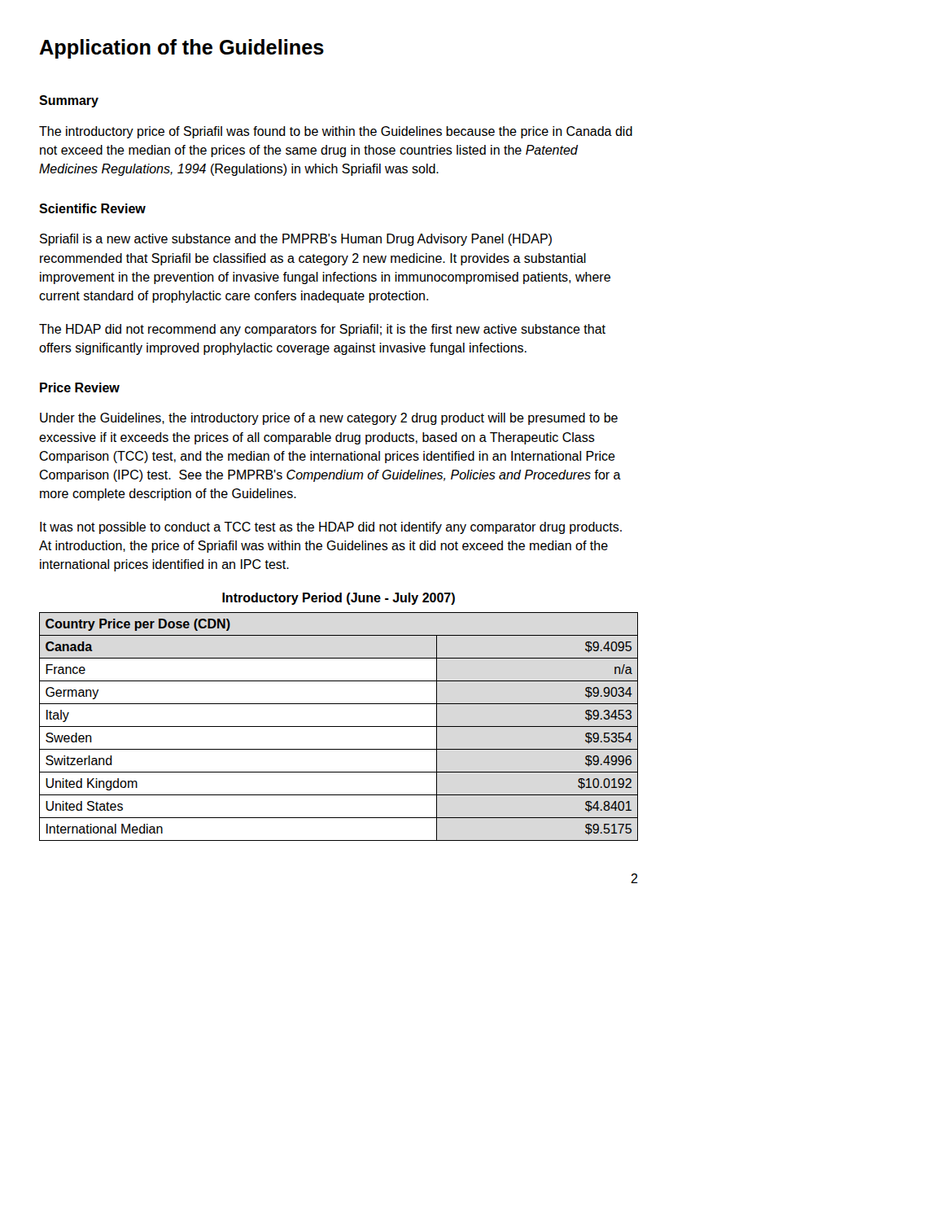Application of the Guidelines
Summary
The introductory price of Spriafil was found to be within the Guidelines because the price in Canada did not exceed the median of the prices of the same drug in those countries listed in the Patented Medicines Regulations, 1994 (Regulations) in which Spriafil was sold.
Scientific Review
Spriafil is a new active substance and the PMPRB's Human Drug Advisory Panel (HDAP) recommended that Spriafil be classified as a category 2 new medicine. It provides a substantial improvement in the prevention of invasive fungal infections in immunocompromised patients, where current standard of prophylactic care confers inadequate protection.
The HDAP did not recommend any comparators for Spriafil; it is the first new active substance that offers significantly improved prophylactic coverage against invasive fungal infections.
Price Review
Under the Guidelines, the introductory price of a new category 2 drug product will be presumed to be excessive if it exceeds the prices of all comparable drug products, based on a Therapeutic Class Comparison (TCC) test, and the median of the international prices identified in an International Price Comparison (IPC) test. See the PMPRB's Compendium of Guidelines, Policies and Procedures for a more complete description of the Guidelines.
It was not possible to conduct a TCC test as the HDAP did not identify any comparator drug products. At introduction, the price of Spriafil was within the Guidelines as it did not exceed the median of the international prices identified in an IPC test.
Introductory Period (June - July 2007)
| Country Price per Dose (CDN) |
| --- |
| Canada | $9.4095 |
| France | n/a |
| Germany | $9.9034 |
| Italy | $9.3453 |
| Sweden | $9.5354 |
| Switzerland | $9.4996 |
| United Kingdom | $10.0192 |
| United States | $4.8401 |
| International Median | $9.5175 |
2